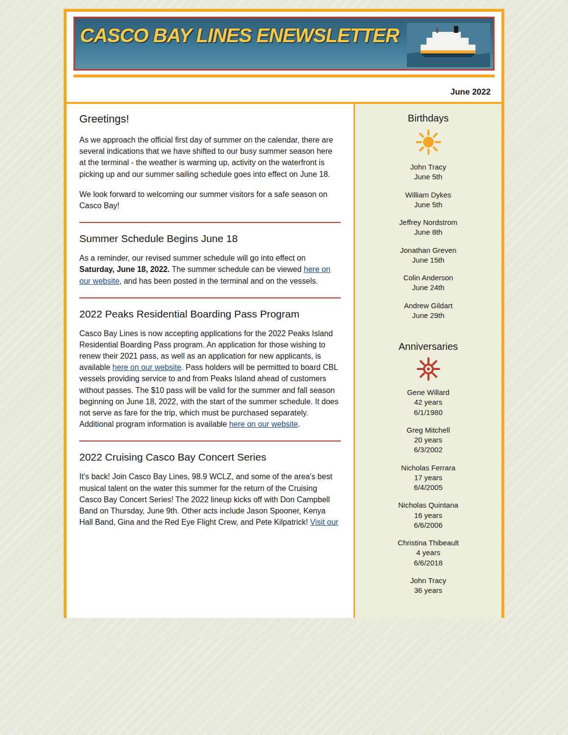CASCO BAY LINES ENEWSLETTER
June 2022
Greetings!
As we approach the official first day of summer on the calendar, there are several indications that we have shifted to our busy summer season here at the terminal - the weather is warming up, activity on the waterfront is picking up and our summer sailing schedule goes into effect on June 18.
We look forward to welcoming our summer visitors for a safe season on Casco Bay!
Summer Schedule Begins June 18
As a reminder, our revised summer schedule will go into effect on Saturday, June 18, 2022. The summer schedule can be viewed here on our website, and has been posted in the terminal and on the vessels.
2022 Peaks Residential Boarding Pass Program
Casco Bay Lines is now accepting applications for the 2022 Peaks Island Residential Boarding Pass program. An application for those wishing to renew their 2021 pass, as well as an application for new applicants, is available here on our website. Pass holders will be permitted to board CBL vessels providing service to and from Peaks Island ahead of customers without passes. The $10 pass will be valid for the summer and fall season beginning on June 18, 2022, with the start of the summer schedule. It does not serve as fare for the trip, which must be purchased separately. Additional program information is available here on our website.
2022 Cruising Casco Bay Concert Series
It's back! Join Casco Bay Lines, 98.9 WCLZ, and some of the area's best musical talent on the water this summer for the return of the Cruising Casco Bay Concert Series! The 2022 lineup kicks off with Don Campbell Band on Thursday, June 9th. Other acts include Jason Spooner, Kenya Hall Band, Gina and the Red Eye Flight Crew, and Pete Kilpatrick! Visit our
Birthdays
John Tracy
June 5th
William Dykes
June 5th
Jeffrey Nordstrom
June 8th
Jonathan Greven
June 15th
Colin Anderson
June 24th
Andrew Gildart
June 29th
Anniversaries
Gene Willard
42 years
6/1/1980
Greg Mitchell
20 years
6/3/2002
Nicholas Ferrara
17 years
6/4/2005
Nicholas Quintana
16 years
6/6/2006
Christina Thibeault
4 years
6/6/2018
John Tracy
36 years